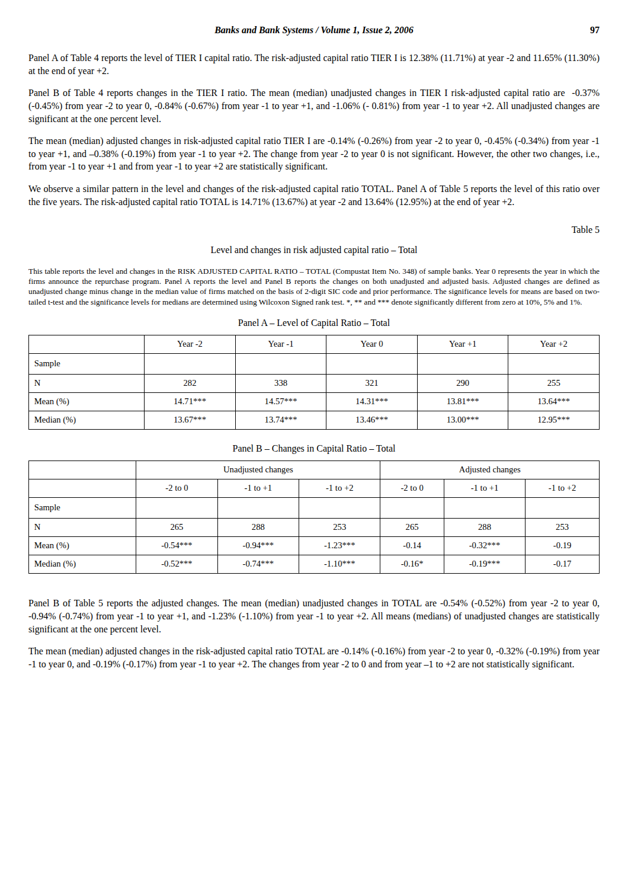Banks and Bank Systems / Volume 1, Issue 2, 2006 97
Panel A of Table 4 reports the level of TIER I capital ratio. The risk-adjusted capital ratio TIER I is 12.38% (11.71%) at year -2 and 11.65% (11.30%) at the end of year +2.
Panel B of Table 4 reports changes in the TIER I ratio. The mean (median) unadjusted changes in TIER I risk-adjusted capital ratio are -0.37% (-0.45%) from year -2 to year 0, -0.84% (-0.67%) from year -1 to year +1, and -1.06% (- 0.81%) from year -1 to year +2. All unadjusted changes are significant at the one percent level.
The mean (median) adjusted changes in risk-adjusted capital ratio TIER I are -0.14% (-0.26%) from year -2 to year 0, -0.45% (-0.34%) from year -1 to year +1, and –0.38% (-0.19%) from year -1 to year +2. The change from year -2 to year 0 is not significant. However, the other two changes, i.e., from year -1 to year +1 and from year -1 to year +2 are statistically significant.
We observe a similar pattern in the level and changes of the risk-adjusted capital ratio TOTAL. Panel A of Table 5 reports the level of this ratio over the five years. The risk-adjusted capital ratio TOTAL is 14.71% (13.67%) at year -2 and 13.64% (12.95%) at the end of year +2.
Table 5
Level and changes in risk adjusted capital ratio – Total
This table reports the level and changes in the RISK ADJUSTED CAPITAL RATIO – TOTAL (Compustat Item No. 348) of sample banks. Year 0 represents the year in which the firms announce the repurchase program. Panel A reports the level and Panel B reports the changes on both unadjusted and adjusted basis. Adjusted changes are defined as unadjusted change minus change in the median value of firms matched on the basis of 2-digit SIC code and prior performance. The significance levels for means are based on two-tailed t-test and the significance levels for medians are determined using Wilcoxon Signed rank test. *, ** and *** denote significantly different from zero at 10%, 5% and 1%.
Panel A – Level of Capital Ratio – Total
| | Year -2 | Year -1 | Year 0 | Year +1 | Year +2 |
| Sample | | | | | |
| N | 282 | 338 | 321 | 290 | 255 |
| Mean (%) | 14.71*** | 14.57*** | 14.31*** | 13.81*** | 13.64*** |
| Median (%) | 13.67*** | 13.74*** | 13.46*** | 13.00*** | 12.95*** |
Panel B – Changes in Capital Ratio – Total
| | Unadjusted changes | Adjusted changes |
| | -2 to 0 | -1 to +1 | -1 to +2 | -2 to 0 | -1 to +1 | -1 to +2 |
| Sample | | | | | | |
| N | 265 | 288 | 253 | 265 | 288 | 253 |
| Mean (%) | -0.54*** | -0.94*** | -1.23*** | -0.14 | -0.32*** | -0.19 |
| Median (%) | -0.52*** | -0.74*** | -1.10*** | -0.16* | -0.19*** | -0.17 |
Panel B of Table 5 reports the adjusted changes. The mean (median) unadjusted changes in TOTAL are -0.54% (-0.52%) from year -2 to year 0, -0.94% (-0.74%) from year -1 to year +1, and -1.23% (-1.10%) from year -1 to year +2. All means (medians) of unadjusted changes are statistically significant at the one percent level.
The mean (median) adjusted changes in the risk-adjusted capital ratio TOTAL are -0.14% (-0.16%) from year -2 to year 0, -0.32% (-0.19%) from year -1 to year 0, and -0.19% (-0.17%) from year -1 to year +2. The changes from year -2 to 0 and from year –1 to +2 are not statistically significant.